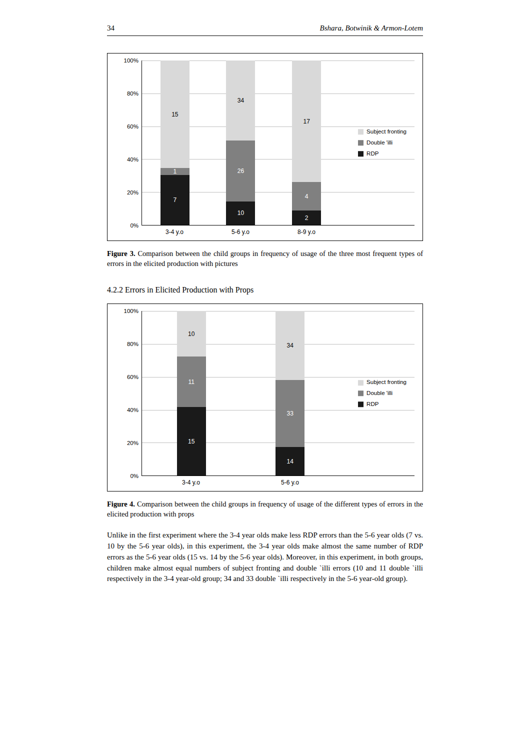34
Bshara, Botwinik & Armon-Lotem
100% 80% 60% 40% 20% 0%
15
1
7
34
26
10
17
4
2
Subject fronting
Double 'illi
RDP
3-4 y.o 5-6 y.o 8-9 y.o
Figure 3. Comparison between the child groups in frequency of usage of the three most frequent types of errors in the elicited production with pictures
4.2.2 Errors in Elicited Production with Props
100% 80% 60% 40% 20% 0%
10
11
15
34
33
14
Subject fronting
Double 'illi
RDP
3-4 y.o 5-6 y.o
Figure 4. Comparison between the child groups in frequency of usage of the different types of errors in the elicited production with props
Unlike in the first experiment where the 3-4 year olds make less RDP errors than the 5-6 year olds (7 vs. 10 by the 5-6 year olds), in this experiment, the 3-4 year olds make almost the same number of RDP errors as the 5-6 year olds (15 vs. 14 by the 5-6 year olds). Moreover, in this experiment, in both groups, children make almost equal numbers of subject fronting and double `illi errors (10 and 11 double `illi respectively in the 3-4 year-old group; 34 and 33 double `illi respectively in the 5-6 year-old group).